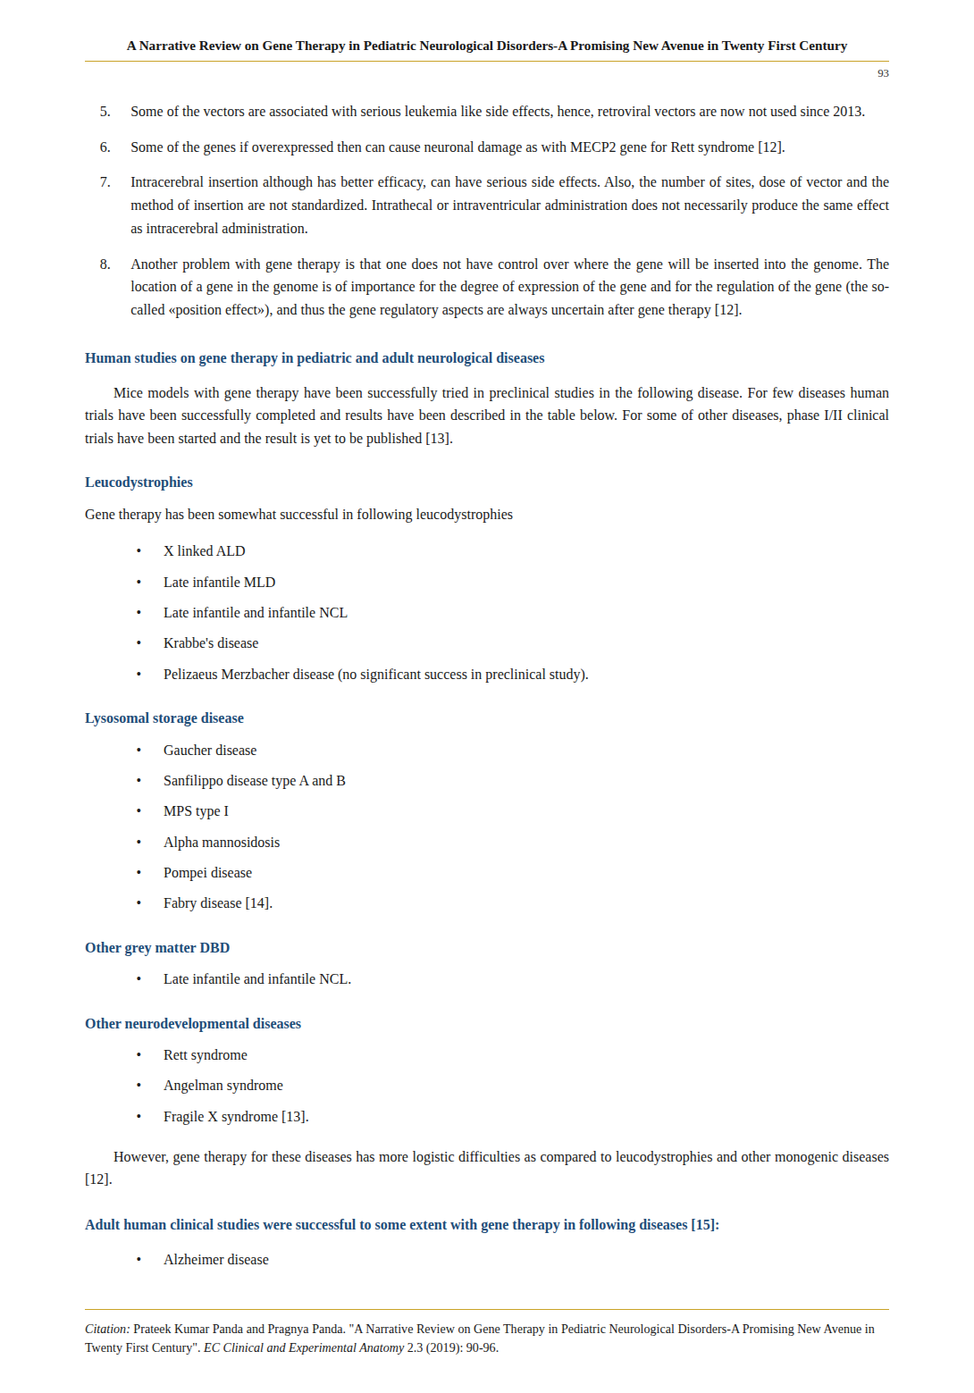A Narrative Review on Gene Therapy in Pediatric Neurological Disorders-A Promising New Avenue in Twenty First Century
93
5. Some of the vectors are associated with serious leukemia like side effects, hence, retroviral vectors are now not used since 2013.
6. Some of the genes if overexpressed then can cause neuronal damage as with MECP2 gene for Rett syndrome [12].
7. Intracerebral insertion although has better efficacy, can have serious side effects. Also, the number of sites, dose of vector and the method of insertion are not standardized. Intrathecal or intraventricular administration does not necessarily produce the same effect as intracerebral administration.
8. Another problem with gene therapy is that one does not have control over where the gene will be inserted into the genome. The location of a gene in the genome is of importance for the degree of expression of the gene and for the regulation of the gene (the so-called «position effect»), and thus the gene regulatory aspects are always uncertain after gene therapy [12].
Human studies on gene therapy in pediatric and adult neurological diseases
Mice models with gene therapy have been successfully tried in preclinical studies in the following disease. For few diseases human trials have been successfully completed and results have been described in the table below. For some of other diseases, phase I/II clinical trials have been started and the result is yet to be published [13].
Leucodystrophies
Gene therapy has been somewhat successful in following leucodystrophies
X linked ALD
Late infantile MLD
Late infantile and infantile NCL
Krabbe's disease
Pelizaeus Merzbacher disease (no significant success in preclinical study).
Lysosomal storage disease
Gaucher disease
Sanfilippo disease type A and B
MPS type I
Alpha mannosidosis
Pompei disease
Fabry disease [14].
Other grey matter DBD
Late infantile and infantile NCL.
Other neurodevelopmental diseases
Rett syndrome
Angelman syndrome
Fragile X syndrome [13].
However, gene therapy for these diseases has more logistic difficulties as compared to leucodystrophies and other monogenic diseases [12].
Adult human clinical studies were successful to some extent with gene therapy in following diseases [15]:
Alzheimer disease
Citation: Prateek Kumar Panda and Pragnya Panda. "A Narrative Review on Gene Therapy in Pediatric Neurological Disorders-A Promising New Avenue in Twenty First Century". EC Clinical and Experimental Anatomy 2.3 (2019): 90-96.